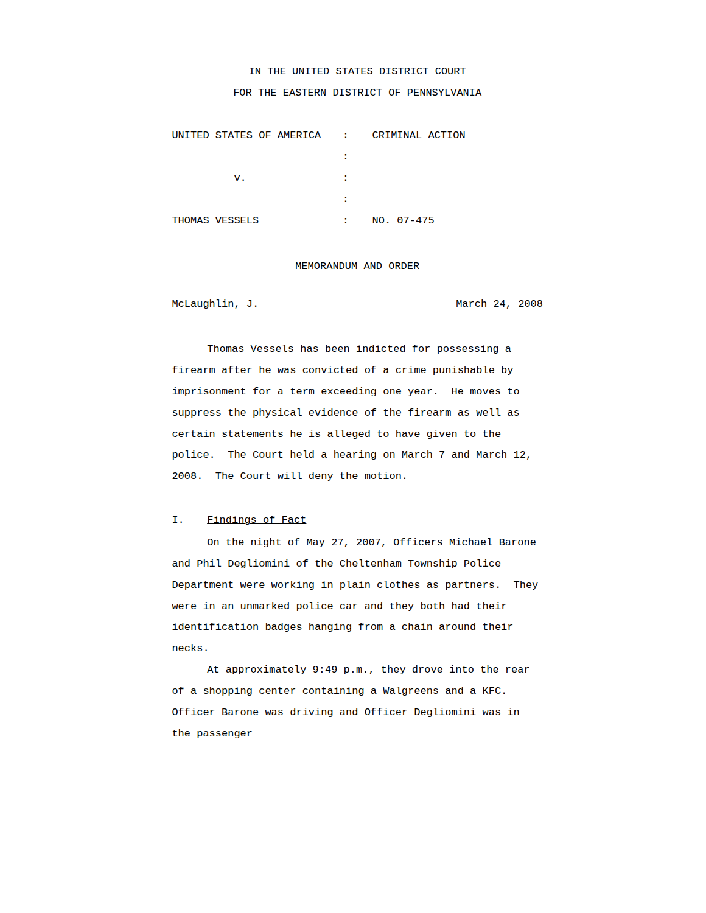IN THE UNITED STATES DISTRICT COURT FOR THE EASTERN DISTRICT OF PENNSYLVANIA
| UNITED STATES OF AMERICA | : | CRIMINAL ACTION |
| | : | |
| v. | : | |
| | : | |
| THOMAS VESSELS | : | NO. 07-475 |
MEMORANDUM AND ORDER
McLaughlin, J. March 24, 2008
Thomas Vessels has been indicted for possessing a firearm after he was convicted of a crime punishable by imprisonment for a term exceeding one year. He moves to suppress the physical evidence of the firearm as well as certain statements he is alleged to have given to the police. The Court held a hearing on March 7 and March 12, 2008. The Court will deny the motion.
I. Findings of Fact
On the night of May 27, 2007, Officers Michael Barone and Phil Degliomini of the Cheltenham Township Police Department were working in plain clothes as partners. They were in an unmarked police car and they both had their identification badges hanging from a chain around their necks.
At approximately 9:49 p.m., they drove into the rear of a shopping center containing a Walgreens and a KFC. Officer Barone was driving and Officer Degliomini was in the passenger